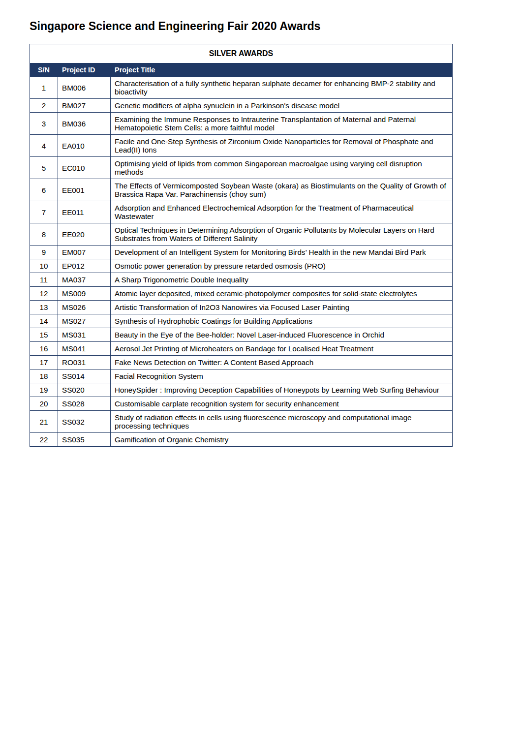Singapore Science and Engineering Fair 2020 Awards
SILVER AWARDS
| S/N | Project ID | Project Title |
| --- | --- | --- |
| 1 | BM006 | Characterisation of a fully synthetic heparan sulphate decamer for enhancing BMP-2 stability and bioactivity |
| 2 | BM027 | Genetic modifiers of alpha synuclein in a Parkinson's disease model |
| 3 | BM036 | Examining the Immune Responses to Intrauterine Transplantation of Maternal and Paternal Hematopoietic Stem Cells: a more faithful model |
| 4 | EA010 | Facile and One-Step Synthesis of Zirconium Oxide Nanoparticles for Removal of Phosphate and Lead(II) Ions |
| 5 | EC010 | Optimising yield of lipids from common Singaporean macroalgae using varying cell disruption methods |
| 6 | EE001 | The Effects of Vermicomposted Soybean Waste (okara) as Biostimulants on the Quality of Growth of Brassica Rapa Var. Parachinensis (choy sum) |
| 7 | EE011 | Adsorption and Enhanced Electrochemical Adsorption for the Treatment of Pharmaceutical Wastewater |
| 8 | EE020 | Optical Techniques in Determining Adsorption of Organic Pollutants by Molecular Layers on Hard Substrates from Waters of Different Salinity |
| 9 | EM007 | Development of an Intelligent System for Monitoring Birds’ Health in the new Mandai Bird Park |
| 10 | EP012 | Osmotic power generation by pressure retarded osmosis (PRO) |
| 11 | MA037 | A Sharp Trigonometric Double Inequality |
| 12 | MS009 | Atomic layer deposited, mixed ceramic-photopolymer composites for solid-state electrolytes |
| 13 | MS026 | Artistic Transformation of In2O3 Nanowires via Focused Laser Painting |
| 14 | MS027 | Synthesis of Hydrophobic Coatings for Building Applications |
| 15 | MS031 | Beauty in the Eye of the Bee-holder: Novel Laser-induced Fluorescence in Orchid |
| 16 | MS041 | Aerosol Jet Printing of Microheaters on Bandage for Localised Heat Treatment |
| 17 | RO031 | Fake News Detection on Twitter: A Content Based Approach |
| 18 | SS014 | Facial Recognition System |
| 19 | SS020 | HoneySpider : Improving Deception Capabilities of Honeypots by Learning Web Surfing Behaviour |
| 20 | SS028 | Customisable carplate recognition system for security enhancement |
| 21 | SS032 | Study of radiation effects in cells using fluorescence microscopy and computational image processing techniques |
| 22 | SS035 | Gamification of Organic Chemistry |